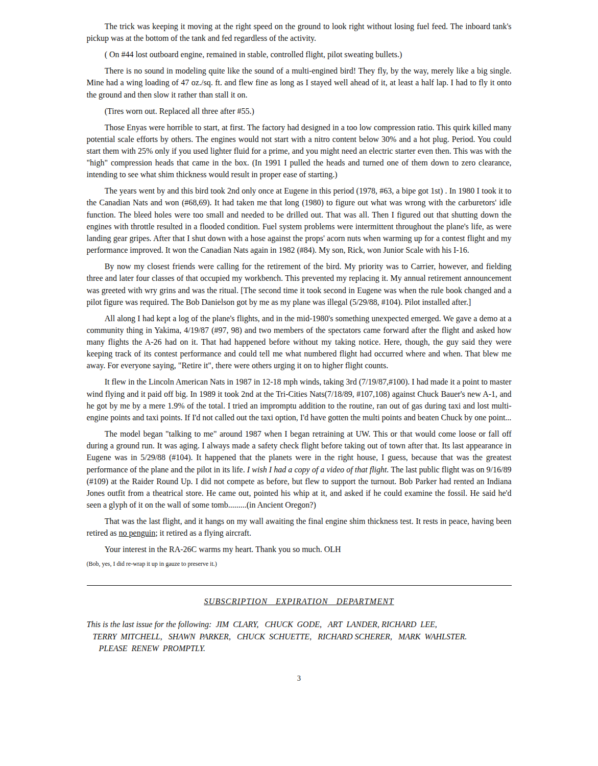The trick was keeping it moving at the right speed on the ground to look right without losing fuel feed. The inboard tank's pickup was at the bottom of the tank and fed regardless of the activity.
( On #44 lost outboard engine, remained in stable, controlled flight, pilot sweating bullets.)
There is no sound in modeling quite like the sound of a multi-engined bird! They fly, by the way, merely like a big single. Mine had a wing loading of 47 oz./sq. ft. and flew fine as long as I stayed well ahead of it, at least a half lap. I had to fly it onto the ground and then slow it rather than stall it on.
(Tires worn out. Replaced all three after #55.)
Those Enyas were horrible to start, at first. The factory had designed in a too low compression ratio. This quirk killed many potential scale efforts by others. The engines would not start with a nitro content below 30% and a hot plug. Period. You could start them with 25% only if you used lighter fluid for a prime, and you might need an electric starter even then. This was with the "high" compression heads that came in the box. (In 1991 I pulled the heads and turned one of them down to zero clearance, intending to see what shim thickness would result in proper ease of starting.)
The years went by and this bird took 2nd only once at Eugene in this period (1978, #63, a bipe got 1st) . In 1980 I took it to the Canadian Nats and won (#68,69). It had taken me that long (1980) to figure out what was wrong with the carburetors' idle function. The bleed holes were too small and needed to be drilled out. That was all. Then I figured out that shutting down the engines with throttle resulted in a flooded condition. Fuel system problems were intermittent throughout the plane's life, as were landing gear gripes. After that I shut down with a hose against the props' acorn nuts when warming up for a contest flight and my performance improved. It won the Canadian Nats again in 1982 (#84). My son, Rick, won Junior Scale with his I-16.
By now my closest friends were calling for the retirement of the bird. My priority was to Carrier, however, and fielding three and later four classes of that occupied my workbench. This prevented my replacing it. My annual retirement announcement was greeted with wry grins and was the ritual. [The second time it took second in Eugene was when the rule book changed and a pilot figure was required. The Bob Danielson got by me as my plane was illegal (5/29/88, #104). Pilot installed after.]
All along I had kept a log of the plane's flights, and in the mid-1980's something unexpected emerged. We gave a demo at a community thing in Yakima, 4/19/87 (#97, 98) and two members of the spectators came forward after the flight and asked how many flights the A-26 had on it. That had happened before without my taking notice. Here, though, the guy said they were keeping track of its contest performance and could tell me what numbered flight had occurred where and when. That blew me away. For everyone saying, "Retire it", there were others urging it on to higher flight counts.
It flew in the Lincoln American Nats in 1987 in 12-18 mph winds, taking 3rd (7/19/87,#100). I had made it a point to master wind flying and it paid off big. In 1989 it took 2nd at the Tri-Cities Nats(7/18/89, #107,108) against Chuck Bauer's new A-1, and he got by me by a mere 1.9% of the total. I tried an impromptu addition to the routine, ran out of gas during taxi and lost multi-engine points and taxi points. If I'd not called out the taxi option, I'd have gotten the multi points and beaten Chuck by one point...
The model began "talking to me" around 1987 when I began retraining at UW. This or that would come loose or fall off during a ground run. It was aging. I always made a safety check flight before taking out of town after that. Its last appearance in Eugene was in 5/29/88 (#104). It happened that the planets were in the right house, I guess, because that was the greatest performance of the plane and the pilot in its life. I wish I had a copy of a video of that flight. The last public flight was on 9/16/89 (#109) at the Raider Round Up. I did not compete as before, but flew to support the turnout. Bob Parker had rented an Indiana Jones outfit from a theatrical store. He came out, pointed his whip at it, and asked if he could examine the fossil. He said he'd seen a glyph of it on the wall of some tomb.........(in Ancient Oregon?)
That was the last flight, and it hangs on my wall awaiting the final engine shim thickness test. It rests in peace, having been retired as no penguin; it retired as a flying aircraft.
Your interest in the RA-26C warms my heart. Thank you so much. OLH
(Bob, yes, I did re-wrap it up in gauze to preserve it.)
SUBSCRIPTION EXPIRATION DEPARTMENT
This is the last issue for the following: JIM CLARY, CHUCK GODE, ART LANDER, RICHARD LEE, TERRY MITCHELL, SHAWN PARKER, CHUCK SCHUETTE, RICHARD SCHERER, MARK WAHLSTER. PLEASE RENEW PROMPTLY.
3